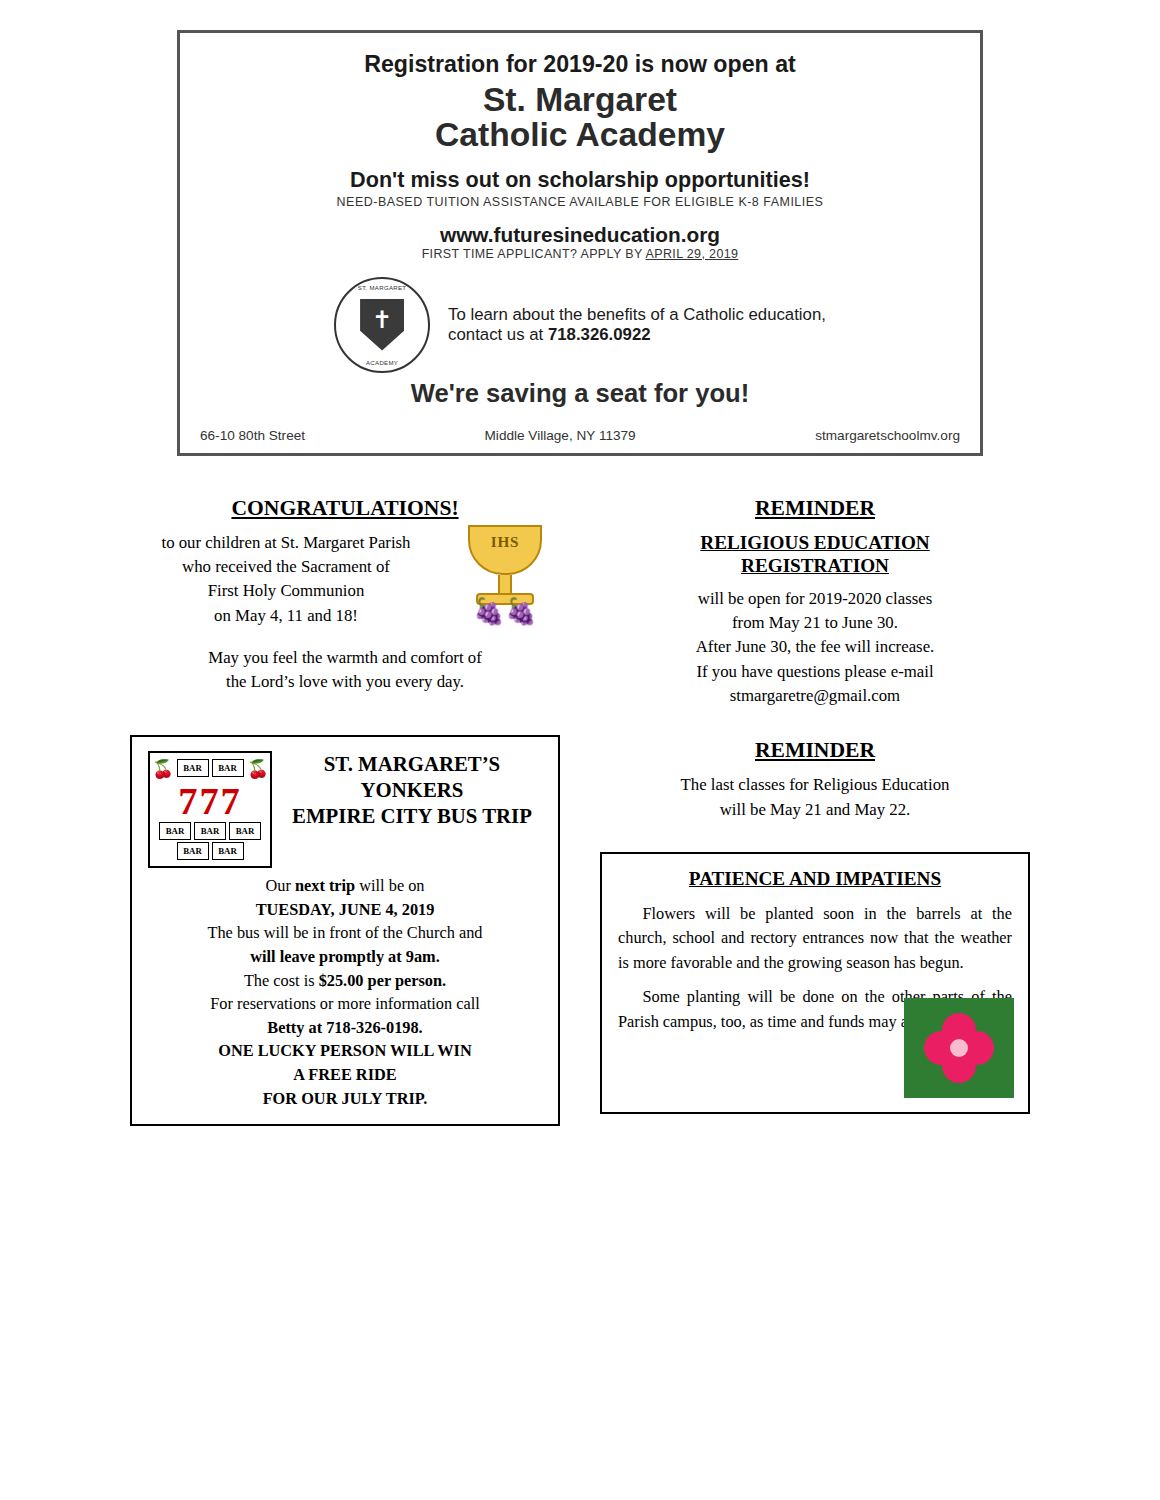Registration for 2019-20 is now open at
St. Margaret
Catholic Academy
Don't miss out on scholarship opportunities!
NEED-BASED TUITION ASSISTANCE AVAILABLE FOR ELIGIBLE K-8 FAMILIES
www.futuresineducation.org
FIRST TIME APPLICANT? APPLY BY APRIL 29, 2019
ST. MARGARET
✝
ACADEMY
To learn about the benefits of a Catholic education,
contact us at 718.326.0922
We're saving a seat for you!
66-10 80th Street Middle Village, NY 11379 stmargaretschoolmv.org
CONGRATULATIONS!
IHS
🍇🍇
to our children at St. Margaret Parish
who received the Sacrament of
First Holy Communion
on May 4, 11 and 18!
May you feel the warmth and comfort of
the Lord’s love with you every day.
🍒
BAR
BAR
🍒
777
BAR
BAR
BAR
BAR
BAR
ST. MARGARET’S
YONKERS
EMPIRE CITY BUS TRIP
Our next trip will be on
TUESDAY, JUNE 4, 2019
The bus will be in front of the Church and
will leave promptly at 9am.
The cost is $25.00 per person.
For reservations or more information call
Betty at 718-326-0198.
ONE LUCKY PERSON WILL WIN
A FREE RIDE
FOR OUR JULY TRIP.
REMINDER
RELIGIOUS EDUCATION
REGISTRATION
will be open for 2019-2020 classes
from May 21 to June 30.
After June 30, the fee will increase.
If you have questions please e-mail
stmargaretre@gmail.com
REMINDER
The last classes for Religious Education
will be May 21 and May 22.
PATIENCE AND IMPATIENS
Flowers will be planted soon in the barrels at the church, school and rectory entrances now that the weather is more favorable and the growing season has begun.
Some planting will be done on the other parts of the Parish campus, too, as time and funds may allow.